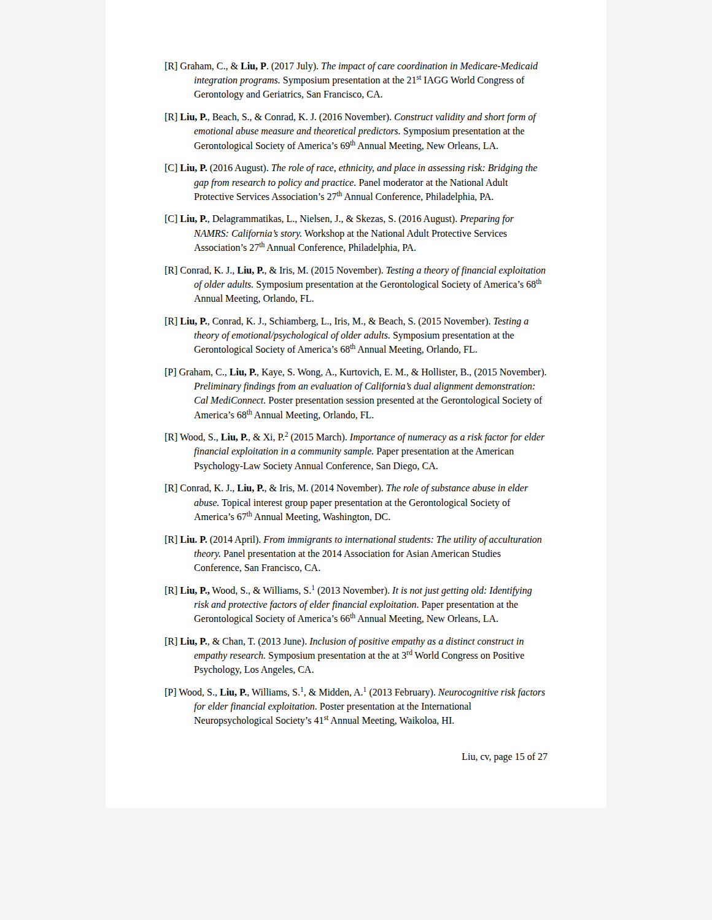[R] Graham, C., & Liu, P. (2017 July). The impact of care coordination in Medicare-Medicaid integration programs. Symposium presentation at the 21st IAGG World Congress of Gerontology and Geriatrics, San Francisco, CA.
[R] Liu, P., Beach, S., & Conrad, K. J. (2016 November). Construct validity and short form of emotional abuse measure and theoretical predictors. Symposium presentation at the Gerontological Society of America’s 69th Annual Meeting, New Orleans, LA.
[C] Liu, P. (2016 August). The role of race, ethnicity, and place in assessing risk: Bridging the gap from research to policy and practice. Panel moderator at the National Adult Protective Services Association’s 27th Annual Conference, Philadelphia, PA.
[C] Liu, P., Delagrammatikas, L., Nielsen, J., & Skezas, S. (2016 August). Preparing for NAMRS: California’s story. Workshop at the National Adult Protective Services Association’s 27th Annual Conference, Philadelphia, PA.
[R] Conrad, K. J., Liu, P., & Iris, M. (2015 November). Testing a theory of financial exploitation of older adults. Symposium presentation at the Gerontological Society of America’s 68th Annual Meeting, Orlando, FL.
[R] Liu, P., Conrad, K. J., Schiamberg, L., Iris, M., & Beach, S. (2015 November). Testing a theory of emotional/psychological of older adults. Symposium presentation at the Gerontological Society of America’s 68th Annual Meeting, Orlando, FL.
[P] Graham, C., Liu, P., Kaye, S. Wong, A., Kurtovich, E. M., & Hollister, B., (2015 November). Preliminary findings from an evaluation of California’s dual alignment demonstration: Cal MediConnect. Poster presentation session presented at the Gerontological Society of America’s 68th Annual Meeting, Orlando, FL.
[R] Wood, S., Liu, P., & Xi, P.2 (2015 March). Importance of numeracy as a risk factor for elder financial exploitation in a community sample. Paper presentation at the American Psychology-Law Society Annual Conference, San Diego, CA.
[R] Conrad, K. J., Liu, P., & Iris, M. (2014 November). The role of substance abuse in elder abuse. Topical interest group paper presentation at the Gerontological Society of America’s 67th Annual Meeting, Washington, DC.
[R] Liu. P. (2014 April). From immigrants to international students: The utility of acculturation theory. Panel presentation at the 2014 Association for Asian American Studies Conference, San Francisco, CA.
[R] Liu, P., Wood, S., & Williams, S.1 (2013 November). It is not just getting old: Identifying risk and protective factors of elder financial exploitation. Paper presentation at the Gerontological Society of America’s 66th Annual Meeting, New Orleans, LA.
[R] Liu, P., & Chan, T. (2013 June). Inclusion of positive empathy as a distinct construct in empathy research. Symposium presentation at the at 3rd World Congress on Positive Psychology, Los Angeles, CA.
[P] Wood, S., Liu, P., Williams, S.1, & Midden, A.1 (2013 February). Neurocognitive risk factors for elder financial exploitation. Poster presentation at the International Neuropsychological Society’s 41st Annual Meeting, Waikoloa, HI.
Liu, cv, page 15 of 27